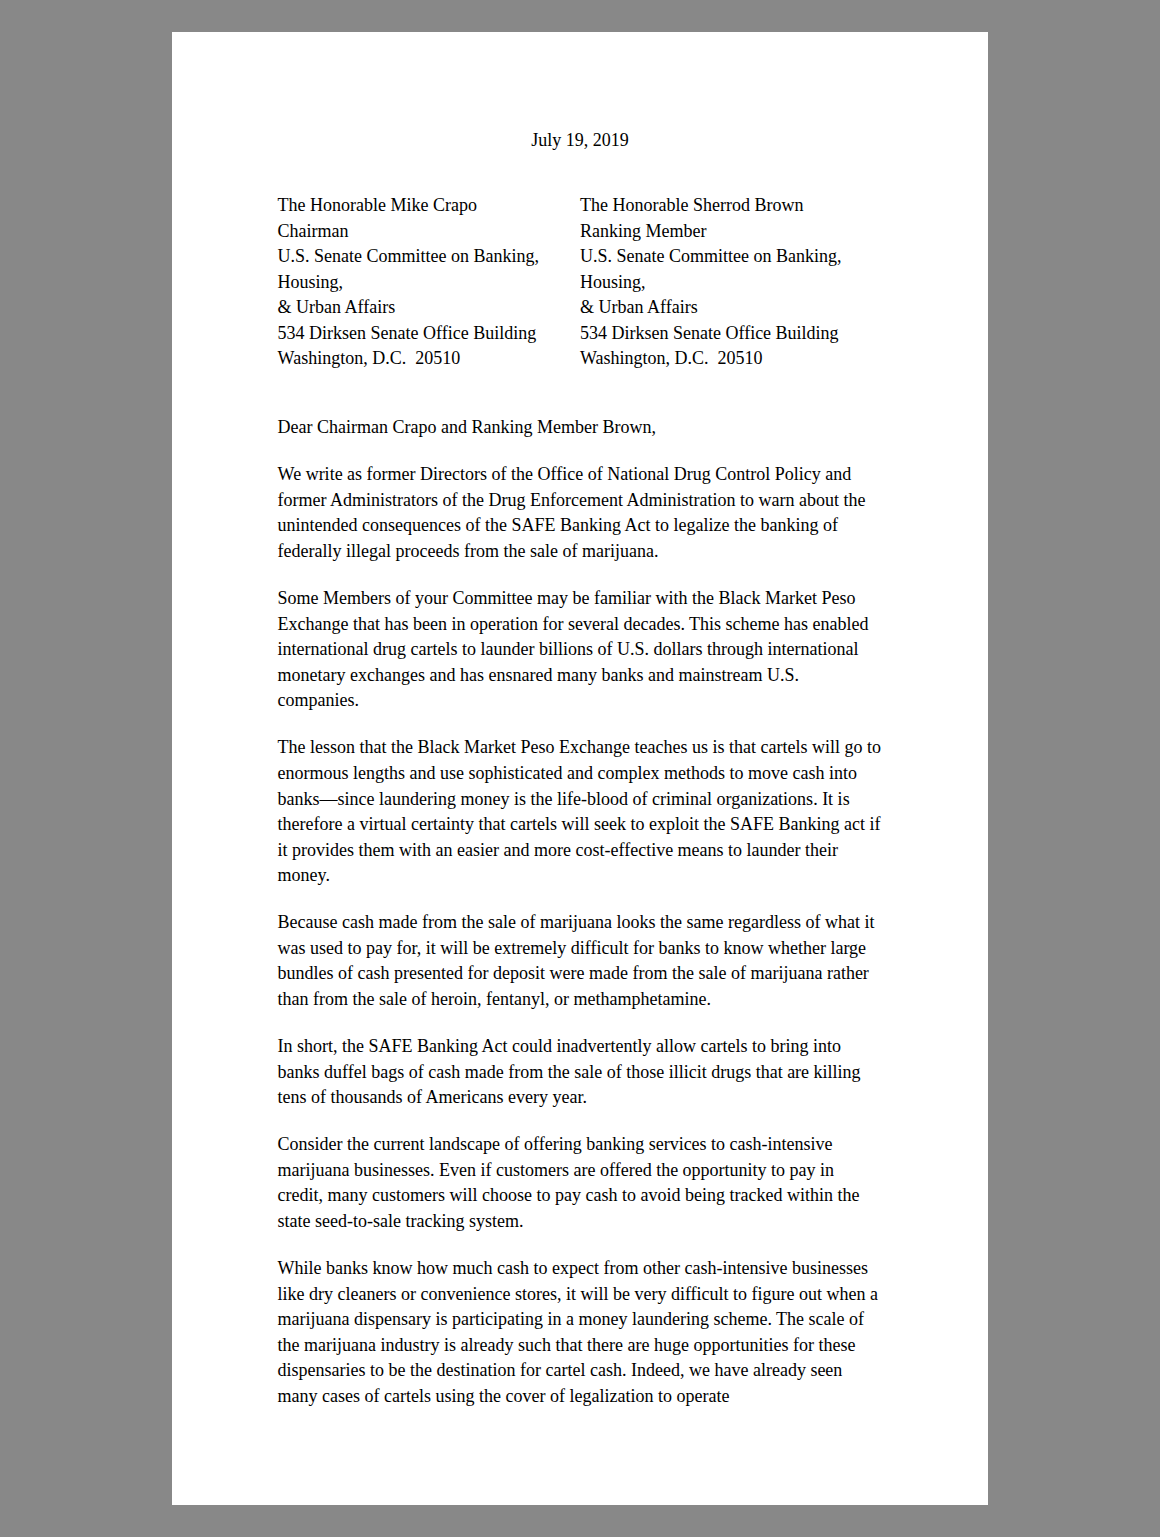July 19, 2019
| The Honorable Mike Crapo Chairman U.S. Senate Committee on Banking, Housing, & Urban Affairs 534 Dirksen Senate Office Building Washington, D.C. 20510 | The Honorable Sherrod Brown Ranking Member U.S. Senate Committee on Banking, Housing, & Urban Affairs 534 Dirksen Senate Office Building Washington, D.C. 20510 |
Dear Chairman Crapo and Ranking Member Brown,
We write as former Directors of the Office of National Drug Control Policy and former Administrators of the Drug Enforcement Administration to warn about the unintended consequences of the SAFE Banking Act to legalize the banking of federally illegal proceeds from the sale of marijuana.
Some Members of your Committee may be familiar with the Black Market Peso Exchange that has been in operation for several decades. This scheme has enabled international drug cartels to launder billions of U.S. dollars through international monetary exchanges and has ensnared many banks and mainstream U.S. companies.
The lesson that the Black Market Peso Exchange teaches us is that cartels will go to enormous lengths and use sophisticated and complex methods to move cash into banks—since laundering money is the life-blood of criminal organizations. It is therefore a virtual certainty that cartels will seek to exploit the SAFE Banking act if it provides them with an easier and more cost-effective means to launder their money.
Because cash made from the sale of marijuana looks the same regardless of what it was used to pay for, it will be extremely difficult for banks to know whether large bundles of cash presented for deposit were made from the sale of marijuana rather than from the sale of heroin, fentanyl, or methamphetamine.
In short, the SAFE Banking Act could inadvertently allow cartels to bring into banks duffel bags of cash made from the sale of those illicit drugs that are killing tens of thousands of Americans every year.
Consider the current landscape of offering banking services to cash-intensive marijuana businesses. Even if customers are offered the opportunity to pay in credit, many customers will choose to pay cash to avoid being tracked within the state seed-to-sale tracking system.
While banks know how much cash to expect from other cash-intensive businesses like dry cleaners or convenience stores, it will be very difficult to figure out when a marijuana dispensary is participating in a money laundering scheme. The scale of the marijuana industry is already such that there are huge opportunities for these dispensaries to be the destination for cartel cash. Indeed, we have already seen many cases of cartels using the cover of legalization to operate